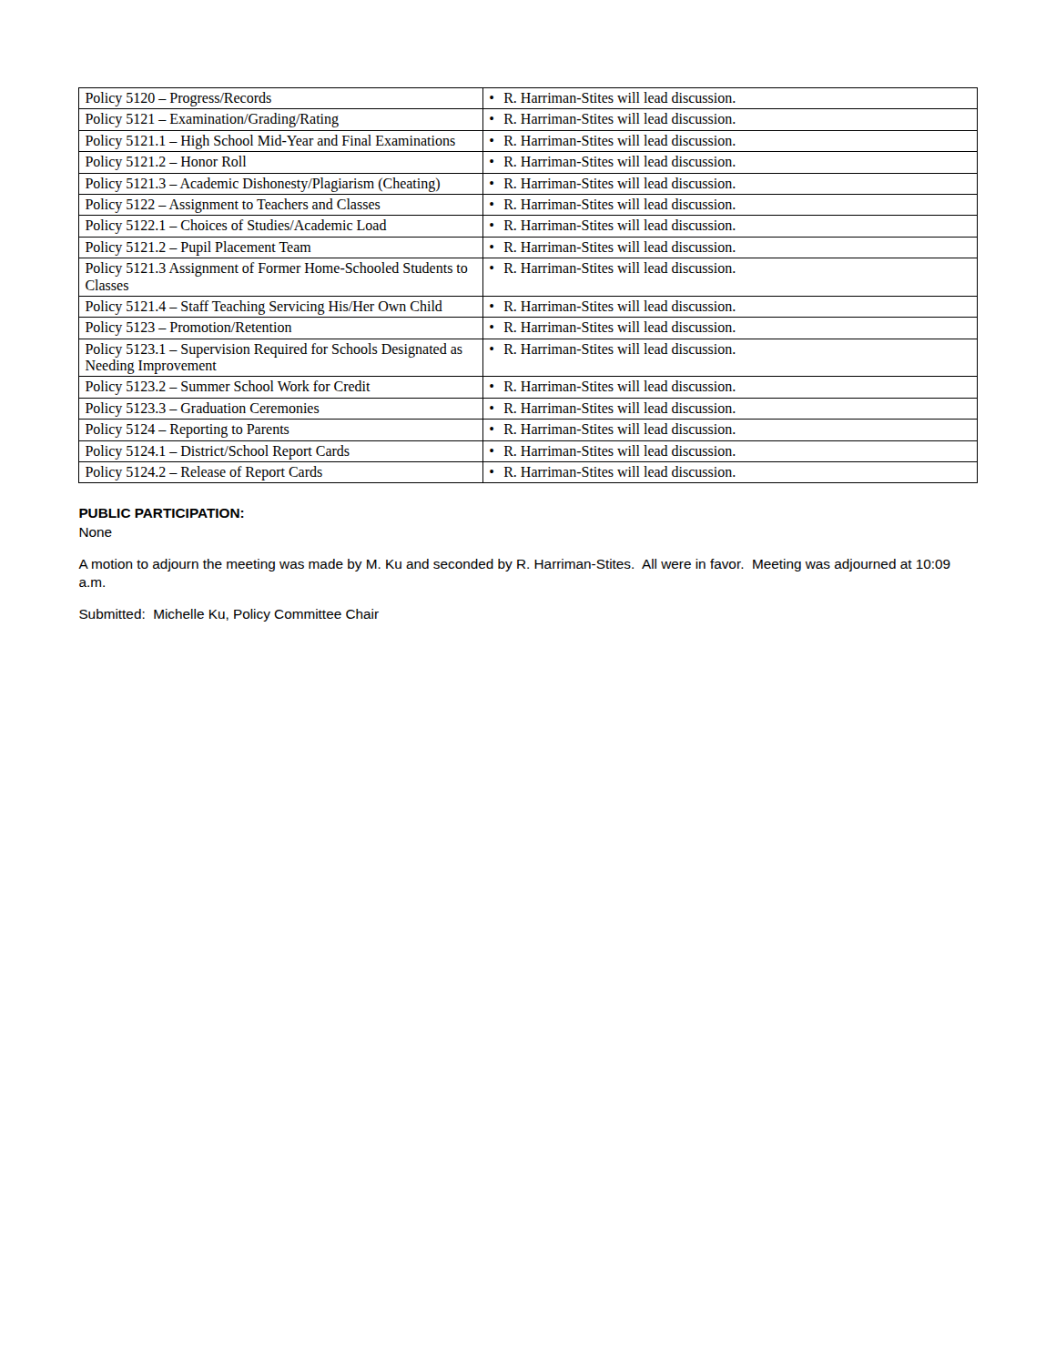| Policy 5120 – Progress/Records | • R. Harriman-Stites will lead discussion. |
| Policy 5121 – Examination/Grading/Rating | • R. Harriman-Stites will lead discussion. |
| Policy 5121.1 – High School Mid-Year and Final Examinations | • R. Harriman-Stites will lead discussion. |
| Policy 5121.2 – Honor Roll | • R. Harriman-Stites will lead discussion. |
| Policy 5121.3 – Academic Dishonesty/Plagiarism (Cheating) | • R. Harriman-Stites will lead discussion. |
| Policy 5122 – Assignment to Teachers and Classes | • R. Harriman-Stites will lead discussion. |
| Policy 5122.1 – Choices of Studies/Academic Load | • R. Harriman-Stites will lead discussion. |
| Policy 5121.2 – Pupil Placement Team | • R. Harriman-Stites will lead discussion. |
| Policy 5121.3 Assignment of Former Home-Schooled Students to Classes | • R. Harriman-Stites will lead discussion. |
| Policy 5121.4 – Staff Teaching Servicing His/Her Own Child | • R. Harriman-Stites will lead discussion. |
| Policy 5123 – Promotion/Retention | • R. Harriman-Stites will lead discussion. |
| Policy 5123.1 – Supervision Required for Schools Designated as Needing Improvement | • R. Harriman-Stites will lead discussion. |
| Policy 5123.2 – Summer School Work for Credit | • R. Harriman-Stites will lead discussion. |
| Policy 5123.3 – Graduation Ceremonies | • R. Harriman-Stites will lead discussion. |
| Policy 5124 – Reporting to Parents | • R. Harriman-Stites will lead discussion. |
| Policy 5124.1 – District/School Report Cards | • R. Harriman-Stites will lead discussion. |
| Policy 5124.2 – Release of Report Cards | • R. Harriman-Stites will lead discussion. |
PUBLIC PARTICIPATION:
None
A motion to adjourn the meeting was made by M. Ku and seconded by R. Harriman-Stites. All were in favor. Meeting was adjourned at 10:09 a.m.
Submitted: Michelle Ku, Policy Committee Chair